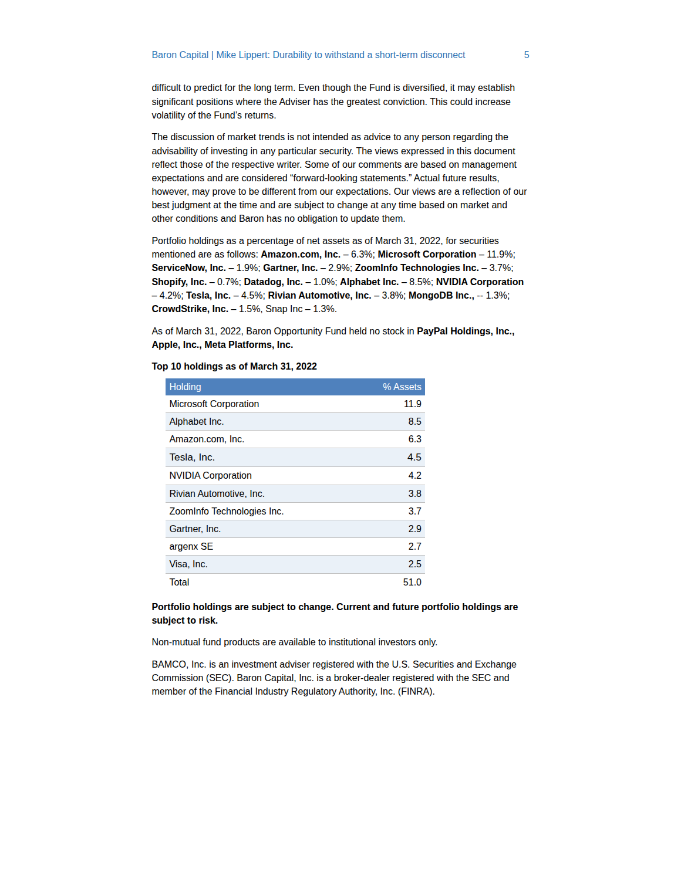Baron Capital | Mike Lippert: Durability to withstand a short-term disconnect
5
difficult to predict for the long term. Even though the Fund is diversified, it may establish significant positions where the Adviser has the greatest conviction. This could increase volatility of the Fund’s returns.
The discussion of market trends is not intended as advice to any person regarding the advisability of investing in any particular security. The views expressed in this document reflect those of the respective writer. Some of our comments are based on management expectations and are considered “forward-looking statements.” Actual future results, however, may prove to be different from our expectations. Our views are a reflection of our best judgment at the time and are subject to change at any time based on market and other conditions and Baron has no obligation to update them.
Portfolio holdings as a percentage of net assets as of March 31, 2022, for securities mentioned are as follows: Amazon.com, Inc. – 6.3%; Microsoft Corporation – 11.9%; ServiceNow, Inc. – 1.9%; Gartner, Inc. – 2.9%; ZoomInfo Technologies Inc. – 3.7%; Shopify, Inc. – 0.7%; Datadog, Inc. – 1.0%; Alphabet Inc. – 8.5%; NVIDIA Corporation – 4.2%; Tesla, Inc. – 4.5%; Rivian Automotive, Inc. – 3.8%; MongoDB Inc., -- 1.3%; CrowdStrike, Inc. – 1.5%, Snap Inc – 1.3%.
As of March 31, 2022, Baron Opportunity Fund held no stock in PayPal Holdings, Inc., Apple, Inc., Meta Platforms, Inc.
Top 10 holdings as of March 31, 2022
| Holding | % Assets |
| --- | --- |
| Microsoft Corporation | 11.9 |
| Alphabet Inc. | 8.5 |
| Amazon.com, Inc. | 6.3 |
| Tesla, Inc. | 4.5 |
| NVIDIA Corporation | 4.2 |
| Rivian Automotive, Inc. | 3.8 |
| ZoomInfo Technologies Inc. | 3.7 |
| Gartner, Inc. | 2.9 |
| argenx SE | 2.7 |
| Visa, Inc. | 2.5 |
| Total | 51.0 |
Portfolio holdings are subject to change. Current and future portfolio holdings are subject to risk.
Non-mutual fund products are available to institutional investors only.
BAMCO, Inc. is an investment adviser registered with the U.S. Securities and Exchange Commission (SEC). Baron Capital, Inc. is a broker-dealer registered with the SEC and member of the Financial Industry Regulatory Authority, Inc. (FINRA).